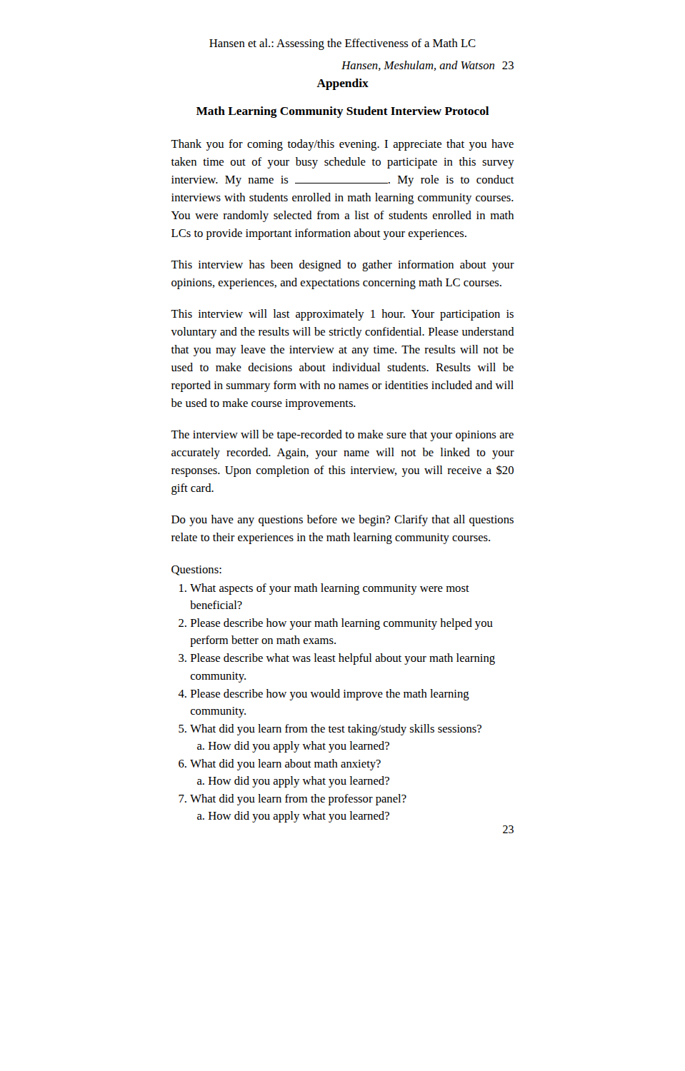Hansen et al.: Assessing the Effectiveness of a Math LC
Hansen, Meshulam, and Watson 23
Appendix
Math Learning Community Student Interview Protocol
Thank you for coming today/this evening. I appreciate that you have taken time out of your busy schedule to participate in this survey interview. My name is . My role is to conduct interviews with students enrolled in math learning community courses. You were randomly selected from a list of students enrolled in math LCs to provide important information about your experiences.
This interview has been designed to gather information about your opinions, experiences, and expectations concerning math LC courses.
This interview will last approximately 1 hour. Your participation is voluntary and the results will be strictly confidential. Please understand that you may leave the interview at any time. The results will not be used to make decisions about individual students. Results will be reported in summary form with no names or identities included and will be used to make course improvements.
The interview will be tape-recorded to make sure that your opinions are accurately recorded. Again, your name will not be linked to your responses. Upon completion of this interview, you will receive a $20 gift card.
Do you have any questions before we begin? Clarify that all questions relate to their experiences in the math learning community courses.
Questions:
What aspects of your math learning community were most beneficial?
Please describe how your math learning community helped you perform better on math exams.
Please describe what was least helpful about your math learning community.
Please describe how you would improve the math learning community.
What did you learn from the test taking/study skills sessions?
How did you apply what you learned?
What did you learn about math anxiety?
How did you apply what you learned?
What did you learn from the professor panel?
How did you apply what you learned?
23